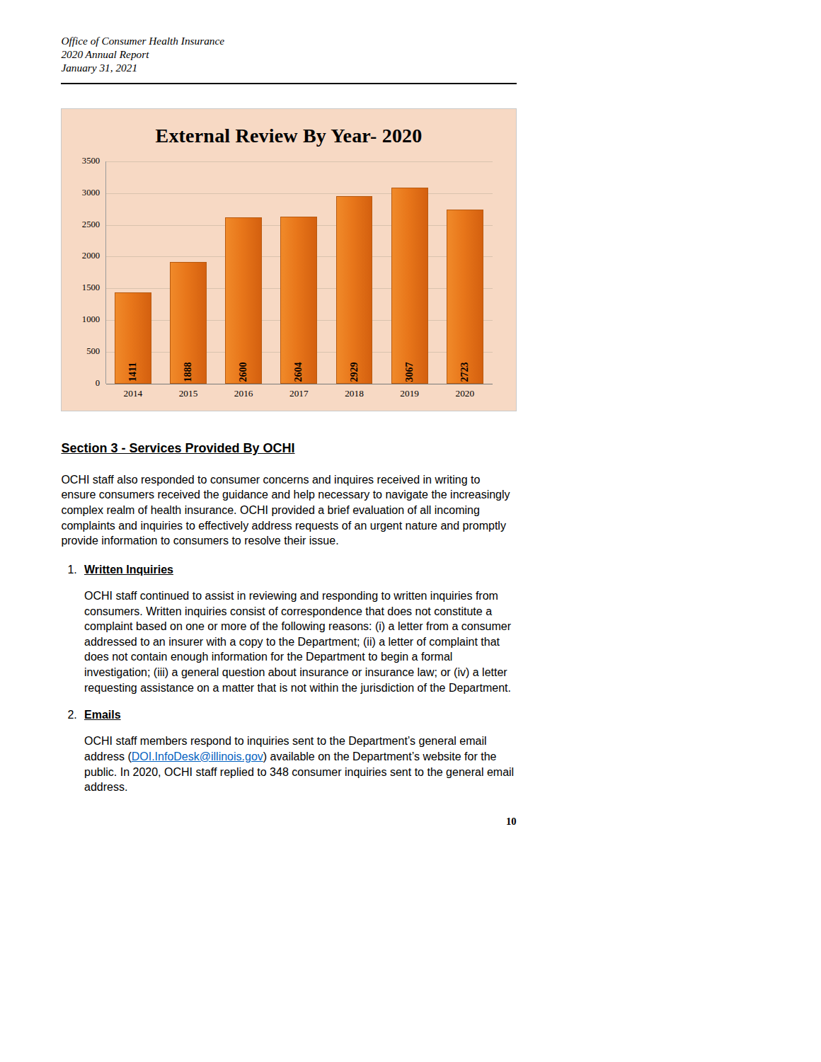Office of Consumer Health Insurance
2020 Annual Report
January 31, 2021
External Review By Year- 2020
3500 3000 2500 2000 1500 1000 500 0
1411
1888
2600
2604
2929
3067
2723
2014 2015 2016 2017 2018 2019 2020
Section 3 - Services Provided By OCHI
OCHI staff also responded to consumer concerns and inquires received in writing to ensure consumers received the guidance and help necessary to navigate the increasingly complex realm of health insurance. OCHI provided a brief evaluation of all incoming complaints and inquiries to effectively address requests of an urgent nature and promptly provide information to consumers to resolve their issue.
Written Inquiries
OCHI staff continued to assist in reviewing and responding to written inquiries from consumers. Written inquiries consist of correspondence that does not constitute a complaint based on one or more of the following reasons: (i) a letter from a consumer addressed to an insurer with a copy to the Department; (ii) a letter of complaint that does not contain enough information for the Department to begin a formal investigation; (iii) a general question about insurance or insurance law; or (iv) a letter requesting assistance on a matter that is not within the jurisdiction of the Department.
Emails
OCHI staff members respond to inquiries sent to the Department’s general email address (DOI.InfoDesk@illinois.gov) available on the Department’s website for the public. In 2020, OCHI staff replied to 348 consumer inquiries sent to the general email address.
10